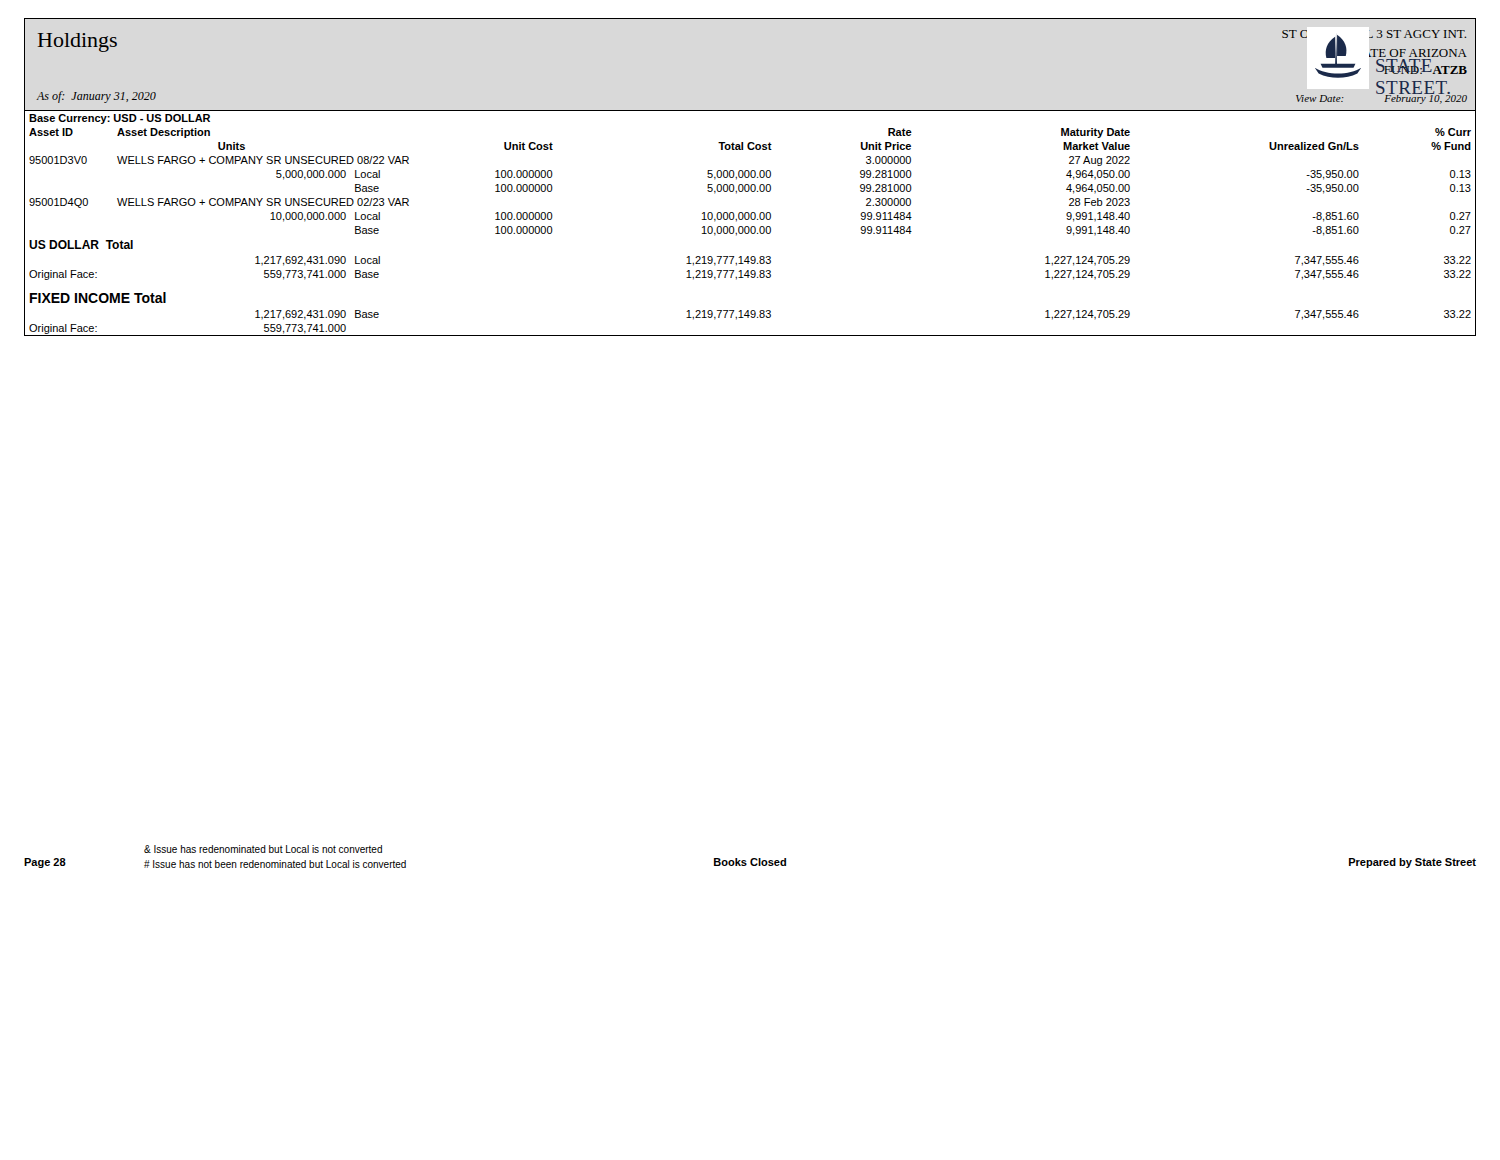Holdings
As of: January 31, 2020
ST OF AZ POOL 3 ST AGCY INT.
STATE OF ARIZONA
FUND: ATZB
STATE STREET.
View Date: February 10, 2020
| Base Currency: USD - US DOLLAR |
| Asset ID | Asset Description | | | | Rate | Maturity Date | | % Curr |
| | Units | | Unit Cost | Total Cost | Unit Price | Market Value | Unrealized Gn/Ls | % Fund |
| 95001D3V0 | WELLS FARGO + COMPANY SR UNSECURED 08/22 VAR | 3.000000 | 27 Aug 2022 | | |
| | 5,000,000.000 | Local | 100.000000 | 5,000,000.00 | 99.281000 | 4,964,050.00 | -35,950.00 | 0.13 |
| | | Base | 100.000000 | 5,000,000.00 | 99.281000 | 4,964,050.00 | -35,950.00 | 0.13 |
| 95001D4Q0 | WELLS FARGO + COMPANY SR UNSECURED 02/23 VAR | 2.300000 | 28 Feb 2023 | | |
| | 10,000,000.000 | Local | 100.000000 | 10,000,000.00 | 99.911484 | 9,991,148.40 | -8,851.60 | 0.27 |
| | | Base | 100.000000 | 10,000,000.00 | 99.911484 | 9,991,148.40 | -8,851.60 | 0.27 |
| US DOLLAR Total | | | | | |
| | 1,217,692,431.090 | Local | | 1,219,777,149.83 | | 1,227,124,705.29 | 7,347,555.46 | 33.22 |
| Original Face: | 559,773,741.000 | Base | | 1,219,777,149.83 | | 1,227,124,705.29 | 7,347,555.46 | 33.22 |
| FIXED INCOME Total | | | | | |
| | 1,217,692,431.090 | Base | | 1,219,777,149.83 | | 1,227,124,705.29 | 7,347,555.46 | 33.22 |
| Original Face: | 559,773,741.000 | | | | | | | |
& Issue has redenominated but Local is not converted
# Issue has not been redenominated but Local is converted
Page 28
Books Closed
Prepared by State Street